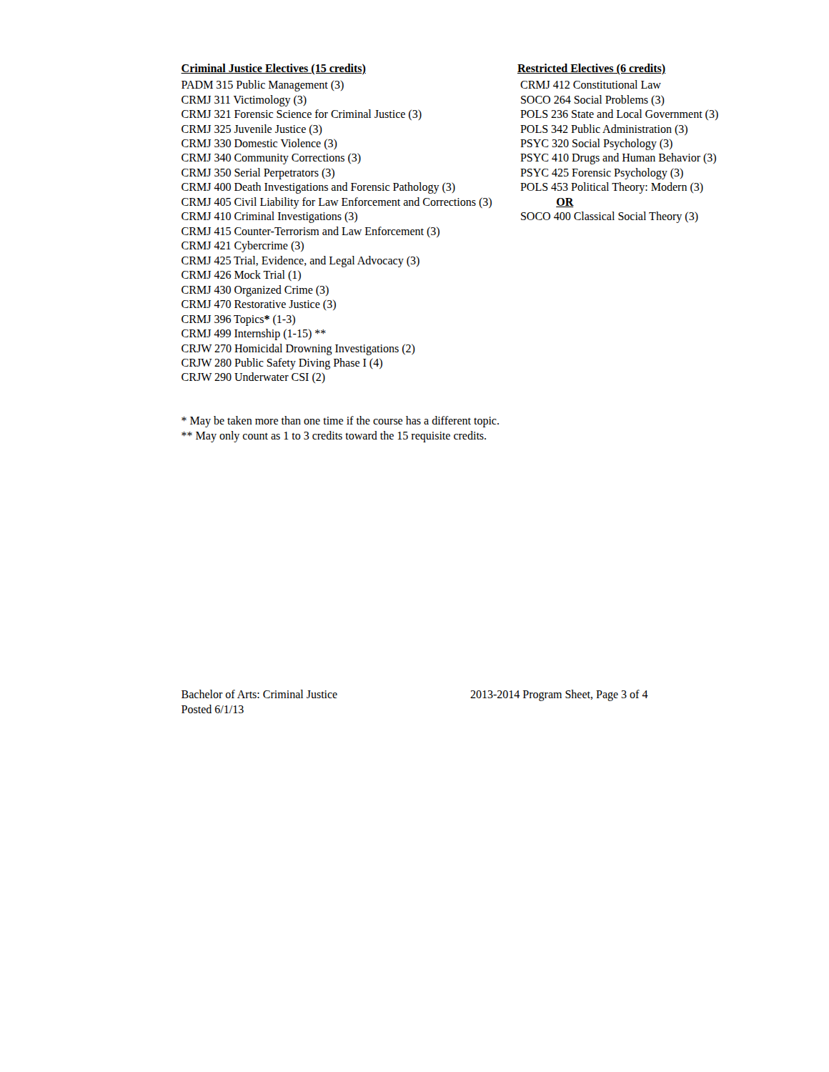Criminal Justice Electives (15 credits)
PADM 315 Public Management (3)
CRMJ 311 Victimology (3)
CRMJ 321 Forensic Science for Criminal Justice (3)
CRMJ 325 Juvenile Justice (3)
CRMJ 330 Domestic Violence (3)
CRMJ 340 Community Corrections (3)
CRMJ 350 Serial Perpetrators (3)
CRMJ 400 Death Investigations and Forensic Pathology (3)
CRMJ 405 Civil Liability for Law Enforcement and Corrections (3)
CRMJ 410 Criminal Investigations (3)
CRMJ 415 Counter-Terrorism and Law Enforcement (3)
CRMJ 421 Cybercrime (3)
CRMJ 425 Trial, Evidence, and Legal Advocacy (3)
CRMJ 426 Mock Trial (1)
CRMJ 430 Organized Crime (3)
CRMJ 470 Restorative Justice (3)
CRMJ 396 Topics* (1-3)
CRMJ 499 Internship (1-15) **
CRJW 270 Homicidal Drowning Investigations (2)
CRJW 280 Public Safety Diving Phase I (4)
CRJW 290 Underwater CSI (2)
Restricted Electives (6 credits)
CRMJ 412 Constitutional Law
SOCO 264 Social Problems (3)
POLS 236 State and Local Government (3)
POLS 342 Public Administration (3)
PSYC 320 Social Psychology (3)
PSYC 410 Drugs and Human Behavior (3)
PSYC 425 Forensic Psychology (3)
POLS 453 Political Theory: Modern (3)
OR
SOCO 400 Classical Social Theory (3)
* May be taken more than one time if the course has a different topic.
** May only count as 1 to 3 credits toward the 15 requisite credits.
Bachelor of Arts: Criminal Justice
2013-2014 Program Sheet, Page 3 of 4
Posted 6/1/13